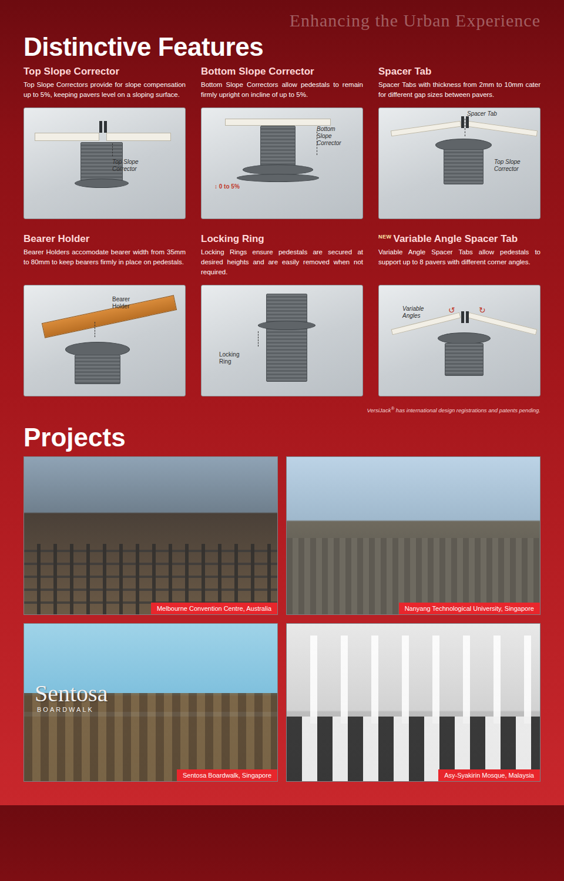Enhancing the Urban Experience
Distinctive Features
Top Slope Corrector
Top Slope Correctors provide for slope compensation up to 5%, keeping pavers level on a sloping surface.
Bottom Slope Corrector
Bottom Slope Correctors allow pedestals to remain firmly upright on incline of up to 5%.
Spacer Tab
Spacer Tabs with thickness from 2mm to 10mm cater for different gap sizes between pavers.
Top Slope
Corrector
Bottom
Slope
Corrector ↕ 0 to 5%
Spacer Tab Top Slope
Corrector
Bearer Holder
Bearer Holders accomodate bearer width from 35mm to 80mm to keep bearers firmly in place on pedestals.
Locking Ring
Locking Rings ensure pedestals are secured at desired heights and are easily removed when not required.
NEWVariable Angle Spacer Tab
Variable Angle Spacer Tabs allow pedestals to support up to 8 pavers with different corner angles.
Bearer
Holder
Locking
Ring
Variable
Angles ↺ ↻
VersiJack® has international design registrations and patents pending.
Projects
Melbourne Convention Centre, Australia
Nanyang Technological University, Singapore
Sentosa
BOARDWALK
Sentosa Boardwalk, Singapore
Asy-Syakirin Mosque, Malaysia